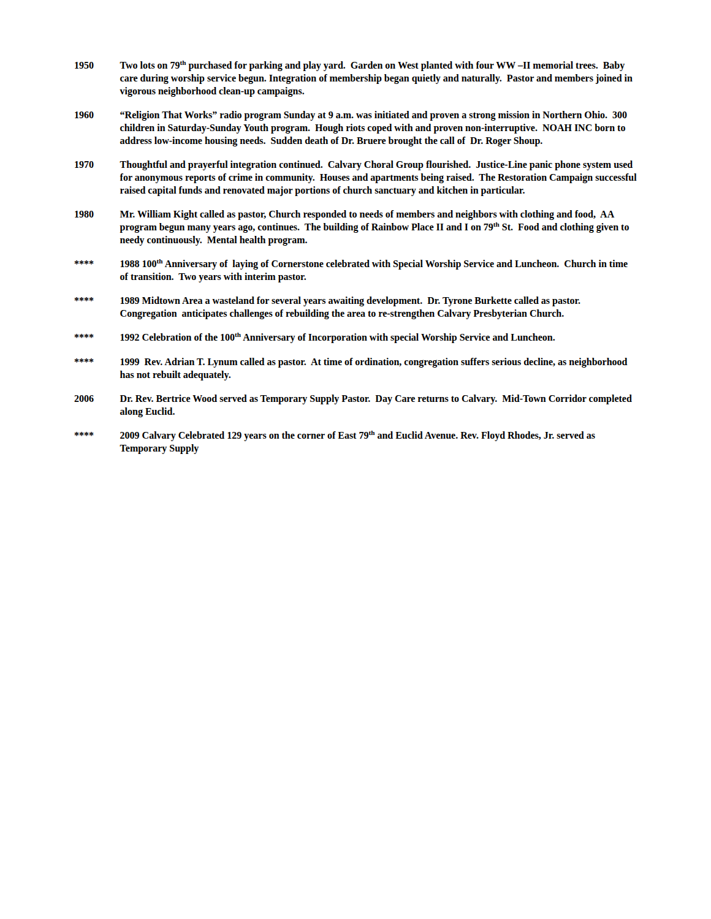| 1950 | Two lots on 79 th purchased for parking and play yard. Garden on West planted with four WW –II memorial trees. Baby care during worship service begun. Integration of membership began quietly and naturally. Pastor and members joined in vigorous neighborhood clean-up campaigns. |
| 1960 | “Religion That Works” radio program Sunday at 9 a.m. was initiated and proven a strong mission in Northern Ohio. 300 children in Saturday-Sunday Youth program. Hough riots coped with and proven non-interruptive. NOAH INC born to address low-income housing needs. Sudden death of Dr. Bruere brought the call of Dr. Roger Shoup. |
| 1970 | Thoughtful and prayerful integration continued. Calvary Choral Group flourished. Justice-Line panic phone system used for anonymous reports of crime in community. Houses and apartments being raised. The Restoration Campaign successful raised capital funds and renovated major portions of church sanctuary and kitchen in particular. |
| 1980 | Mr. William Kight called as pastor, Church responded to needs of members and neighbors with clothing and food, AA program begun many years ago, continues. The building of Rainbow Place II and I on 79 th St. Food and clothing given to needy continuously. Mental health program. |
| **** | 1988 100 th Anniversary of laying of Cornerstone celebrated with Special Worship Service and Luncheon. Church in time of transition. Two years with interim pastor. |
| **** | 1989 Midtown Area a wasteland for several years awaiting development. Dr. Tyrone Burkette called as pastor. Congregation anticipates challenges of rebuilding the area to re-strengthen Calvary Presbyterian Church. |
| **** | 1992 Celebration of the 100 th Anniversary of Incorporation with special Worship Service and Luncheon. |
| **** | 1999 Rev. Adrian T. Lynum called as pastor. At time of ordination, congregation suffers serious decline, as neighborhood has not rebuilt adequately. |
| 2006 | Dr. Rev. Bertrice Wood served as Temporary Supply Pastor. Day Care returns to Calvary. Mid-Town Corridor completed along Euclid. |
| **** | 2009 Calvary Celebrated 129 years on the corner of East 79 th and Euclid Avenue. Rev. Floyd Rhodes, Jr. served as Temporary Supply |